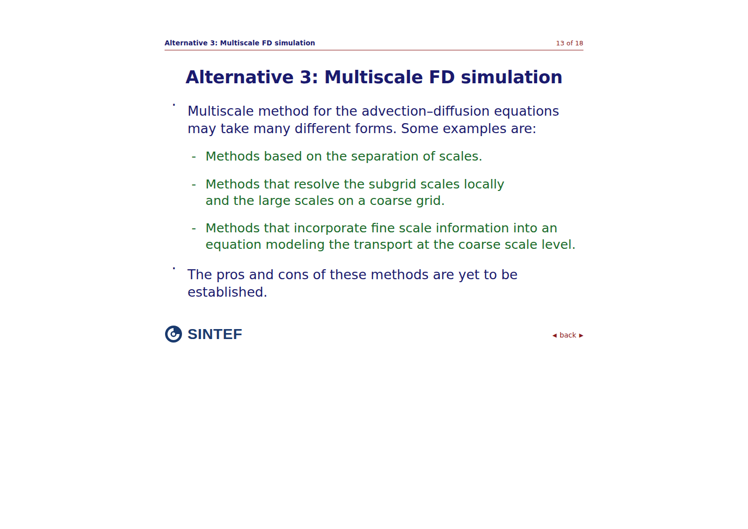Alternative 3: Multiscale FD simulation
13 of 18
Alternative 3: Multiscale FD simulation
Multiscale method for the advection–diffusion equations may take many different forms. Some examples are:
Methods based on the separation of scales.
Methods that resolve the subgrid scales locally
and the large scales on a coarse grid.
Methods that incorporate fine scale information into an equation modeling the transport at the coarse scale level.
The pros and cons of these methods are yet to be established.
SINTEF
◀back▶